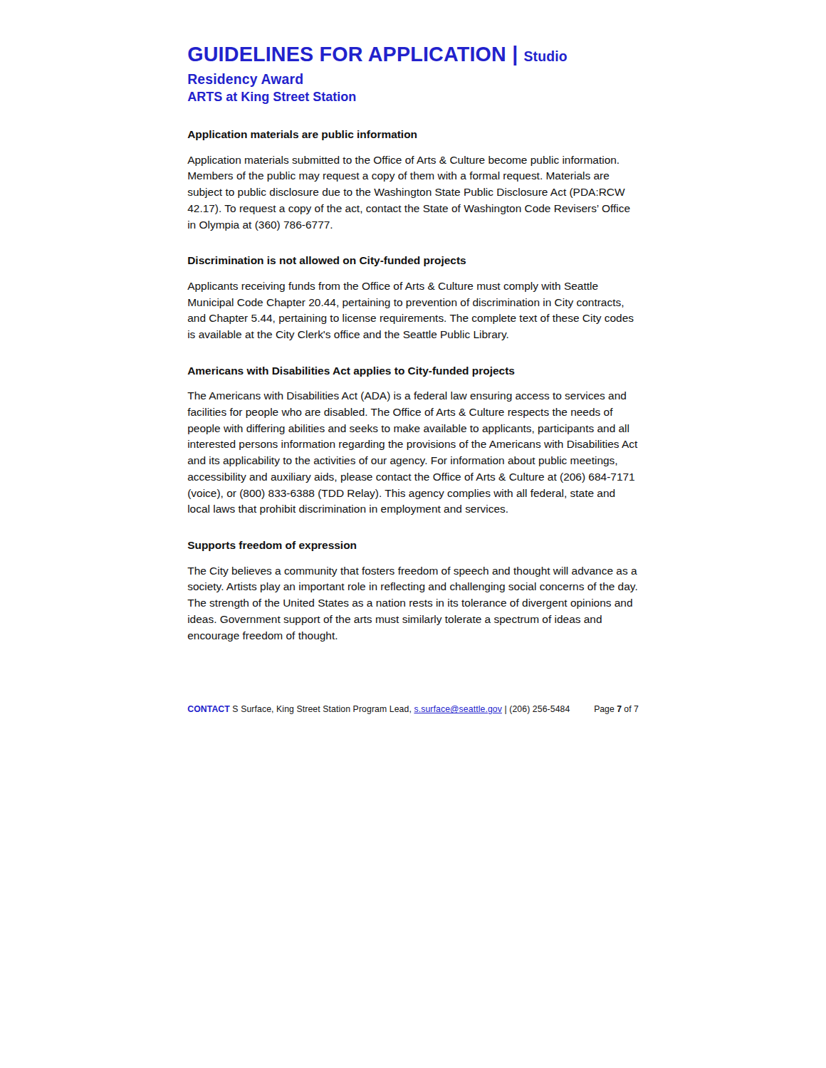GUIDELINES FOR APPLICATION | Studio Residency Award
ARTS at King Street Station
Application materials are public information
Application materials submitted to the Office of Arts & Culture become public information. Members of the public may request a copy of them with a formal request. Materials are subject to public disclosure due to the Washington State Public Disclosure Act (PDA:RCW 42.17). To request a copy of the act, contact the State of Washington Code Revisers’ Office in Olympia at (360) 786-6777.
Discrimination is not allowed on City-funded projects
Applicants receiving funds from the Office of Arts & Culture must comply with Seattle Municipal Code Chapter 20.44, pertaining to prevention of discrimination in City contracts, and Chapter 5.44, pertaining to license requirements. The complete text of these City codes is available at the City Clerk's office and the Seattle Public Library.
Americans with Disabilities Act applies to City-funded projects
The Americans with Disabilities Act (ADA) is a federal law ensuring access to services and facilities for people who are disabled. The Office of Arts & Culture respects the needs of people with differing abilities and seeks to make available to applicants, participants and all interested persons information regarding the provisions of the Americans with Disabilities Act and its applicability to the activities of our agency. For information about public meetings, accessibility and auxiliary aids, please contact the Office of Arts & Culture at (206) 684-7171 (voice), or (800) 833-6388 (TDD Relay). This agency complies with all federal, state and local laws that prohibit discrimination in employment and services.
Supports freedom of expression
The City believes a community that fosters freedom of speech and thought will advance as a society. Artists play an important role in reflecting and challenging social concerns of the day. The strength of the United States as a nation rests in its tolerance of divergent opinions and ideas. Government support of the arts must similarly tolerate a spectrum of ideas and encourage freedom of thought.
CONTACT S Surface, King Street Station Program Lead, s.surface@seattle.gov | (206) 256-5484
Page 7 of 7